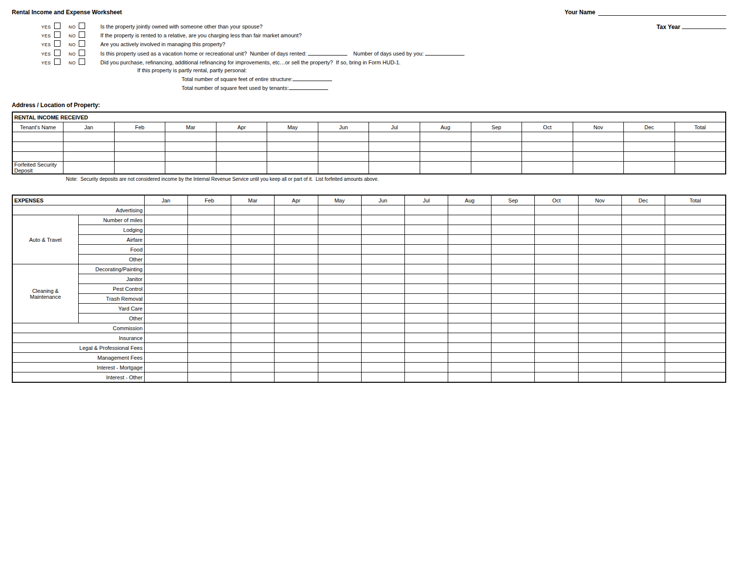Rental Income and Expense Worksheet
Your Name
Tax Year
YES NO Is the property jointly owned with someone other than your spouse?
YES NO If the property is rented to a relative, are you charging less than fair market amount?
YES NO Are you actively involved in managing this property?
YES NO Is this property used as a vacation home or recreational unit? Number of days rented: Number of days used by you:
YES NO Did you purchase, refinancing, additional refinancing for improvements, etc…or sell the property? If so, bring in Form HUD-1.
If this property is partly rental, partly personal:
Total number of square feet of entire structure:
Total number of square feet used by tenants:
Address / Location of Property:
| RENTAL INCOME RECEIVED |
| Tenant's Name | Jan | Feb | Mar | Apr | May | Jun | Jul | Aug | Sep | Oct | Nov | Dec | Total |
| Forfeited Security Deposit | | | | | | | | | | | | | |
Note: Security deposits are not considered income by the Internal Revenue Service until you keep all or part of it. List forfeited amounts above.
| EXPENSES | Jan | Feb | Mar | Apr | May | Jun | Jul | Aug | Sep | Oct | Nov | Dec | Total |
| Advertising | | | | | | | | | | | | | |
| Auto & Travel | Number of miles | | | | | | | | | | | | | |
| Lodging | | | | | | | | | | | | | |
| Airfare | | | | | | | | | | | | | |
| Food | | | | | | | | | | | | | |
| Other | | | | | | | | | | | | | |
| Cleaning & Maintenance | Decorating/Painting | | | | | | | | | | | | | |
| Janitor | | | | | | | | | | | | | |
| Pest Control | | | | | | | | | | | | | |
| Trash Removal | | | | | | | | | | | | | |
| Yard Care | | | | | | | | | | | | | |
| Other | | | | | | | | | | | | | |
| Commission | | | | | | | | | | | | | |
| Insurance | | | | | | | | | | | | | |
| Legal & Professional Fees | | | | | | | | | | | | | |
| Management Fees | | | | | | | | | | | | | |
| Interest - Mortgage | | | | | | | | | | | | | |
| Interest - Other | | | | | | | | | | | | | |